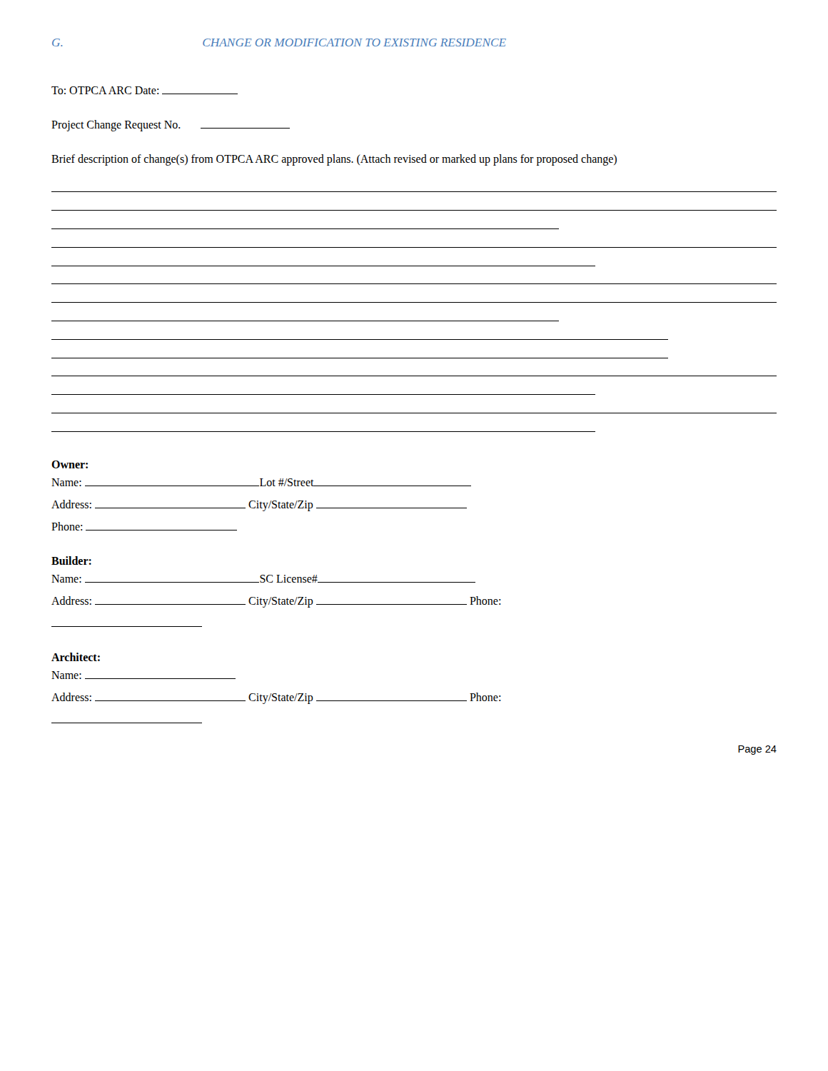G. CHANGE OR MODIFICATION TO EXISTING RESIDENCE
To: OTPCA ARC Date:
Project Change Request No.
Brief description of change(s) from OTPCA ARC approved plans. (Attach revised or marked up plans for proposed change)
Owner:
Name: Lot #/Street
Address: City/State/Zip
Phone:
Builder:
Name: SC License#
Address: City/State/Zip Phone:
Architect:
Name:
Address: City/State/Zip Phone:
Page 24